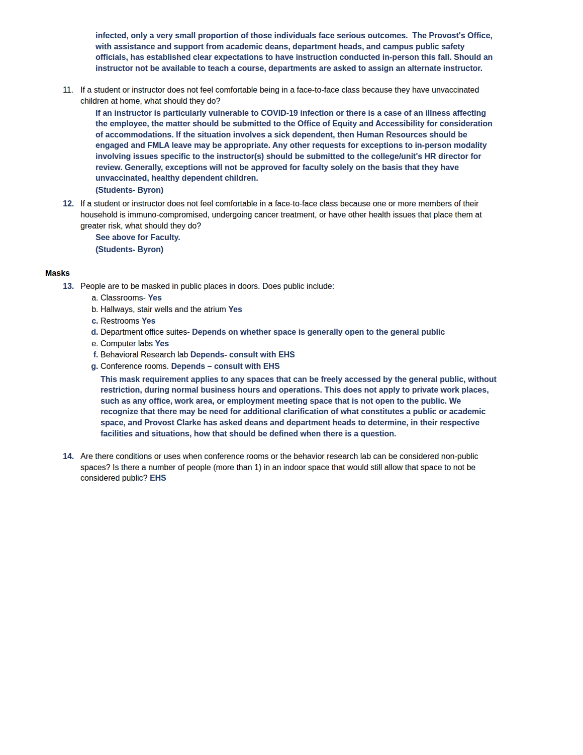infected, only a very small proportion of those individuals face serious outcomes. The Provost's Office, with assistance and support from academic deans, department heads, and campus public safety officials, has established clear expectations to have instruction conducted in-person this fall. Should an instructor not be available to teach a course, departments are asked to assign an alternate instructor.
If a student or instructor does not feel comfortable being in a face-to-face class because they have unvaccinated children at home, what should they do?
If an instructor is particularly vulnerable to COVID-19 infection or there is a case of an illness affecting the employee, the matter should be submitted to the Office of Equity and Accessibility for consideration of accommodations. If the situation involves a sick dependent, then Human Resources should be engaged and FMLA leave may be appropriate. Any other requests for exceptions to in-person modality involving issues specific to the instructor(s) should be submitted to the college/unit's HR director for review. Generally, exceptions will not be approved for faculty solely on the basis that they have unvaccinated, healthy dependent children.
(Students- Byron)
If a student or instructor does not feel comfortable in a face-to-face class because one or more members of their household is immuno-compromised, undergoing cancer treatment, or have other health issues that place them at greater risk, what should they do?
See above for Faculty.
(Students- Byron)
Masks
People are to be masked in public places in doors. Does public include:
Classrooms- Yes
Hallways, stair wells and the atrium Yes
Restrooms Yes
Department office suites- Depends on whether space is generally open to the general public
Computer labs Yes
Behavioral Research lab Depends- consult with EHS
Conference rooms. Depends – consult with EHS
This mask requirement applies to any spaces that can be freely accessed by the general public, without restriction, during normal business hours and operations. This does not apply to private work places, such as any office, work area, or employment meeting space that is not open to the public. We recognize that there may be need for additional clarification of what constitutes a public or academic space, and Provost Clarke has asked deans and department heads to determine, in their respective facilities and situations, how that should be defined when there is a question.
Are there conditions or uses when conference rooms or the behavior research lab can be considered non-public spaces? Is there a number of people (more than 1) in an indoor space that would still allow that space to not be considered public? EHS